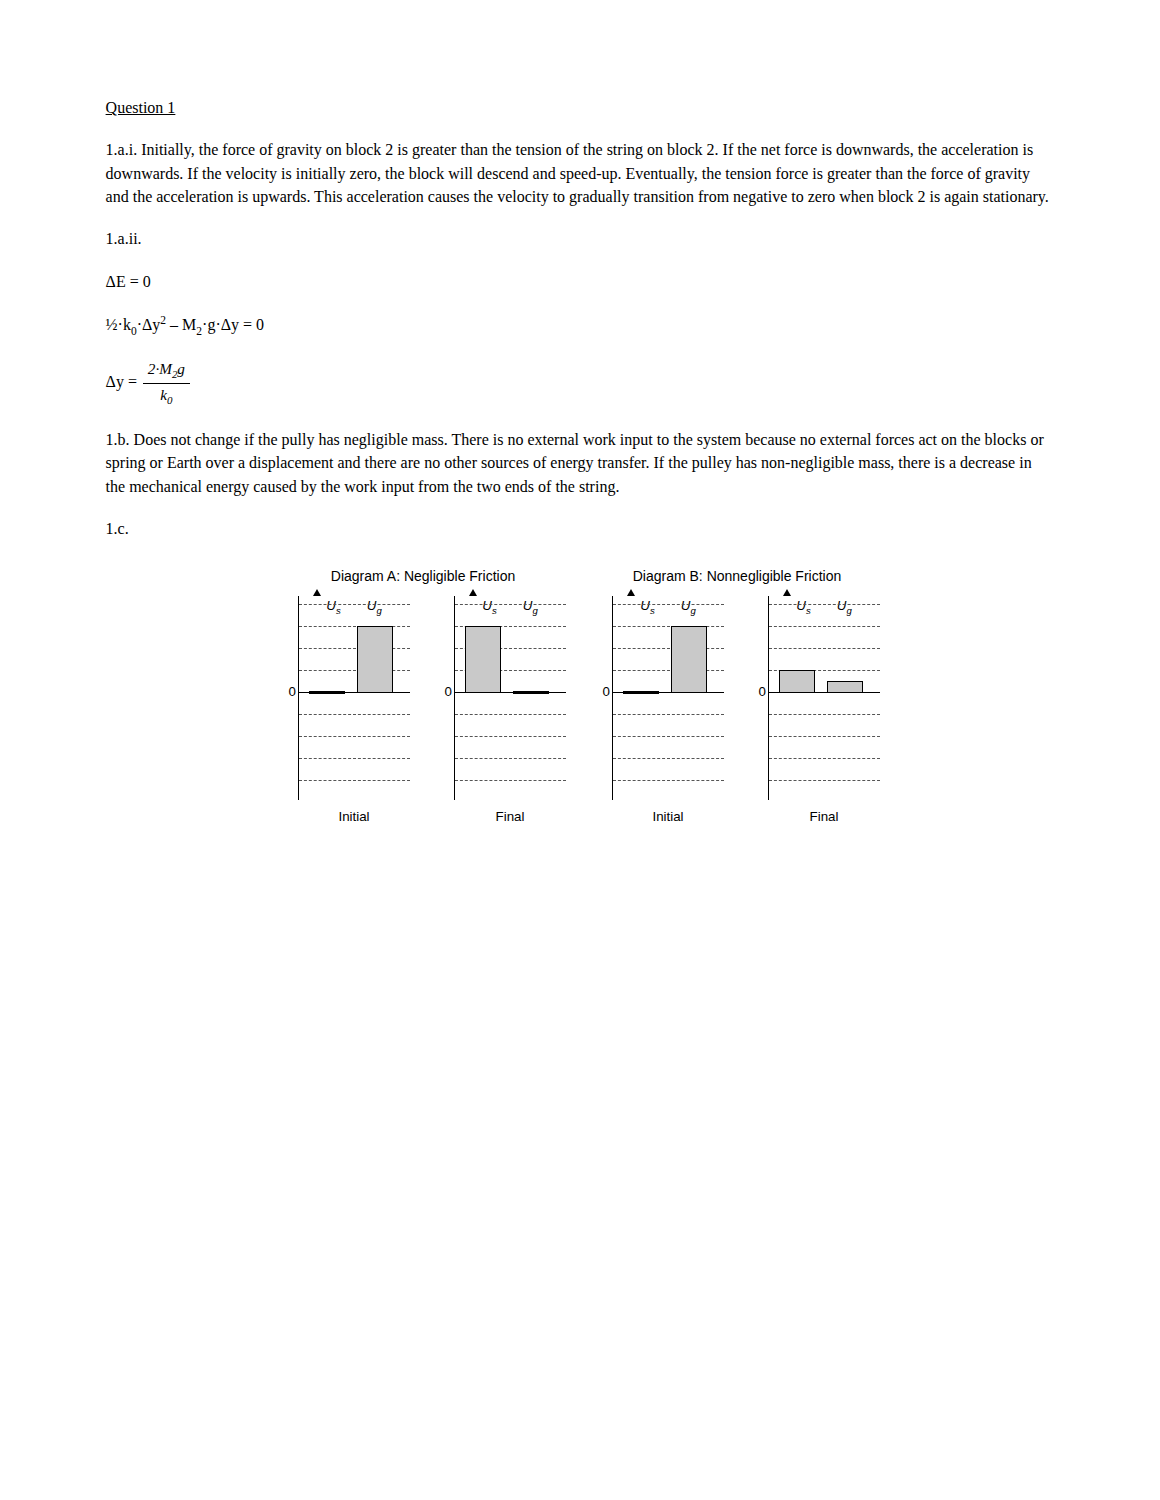Question 1
1.a.i. Initially, the force of gravity on block 2 is greater than the tension of the string on block 2. If the net force is downwards, the acceleration is downwards. If the velocity is initially zero, the block will descend and speed-up. Eventually, the tension force is greater than the force of gravity and the acceleration is upwards. This acceleration causes the velocity to gradually transition from negative to zero when block 2 is again stationary.
1.a.ii.
ΔE = 0
½·k0·Δy2 – M2·g·Δy = 0
Δy = 2·M2g k0
1.b. Does not change if the pully has negligible mass. There is no external work input to the system because no external forces act on the blocks or spring or Earth over a displacement and there are no other sources of energy transfer. If the pulley has non-negligible mass, there is a decrease in the mechanical energy caused by the work input from the two ends of the string.
1.c.
| Diagram A: Negligible Friction U s U g 0 Initial U s U g 0 Final | Diagram B: Nonnegligible Friction U s U g 0 Initial U s U g 0 Final |